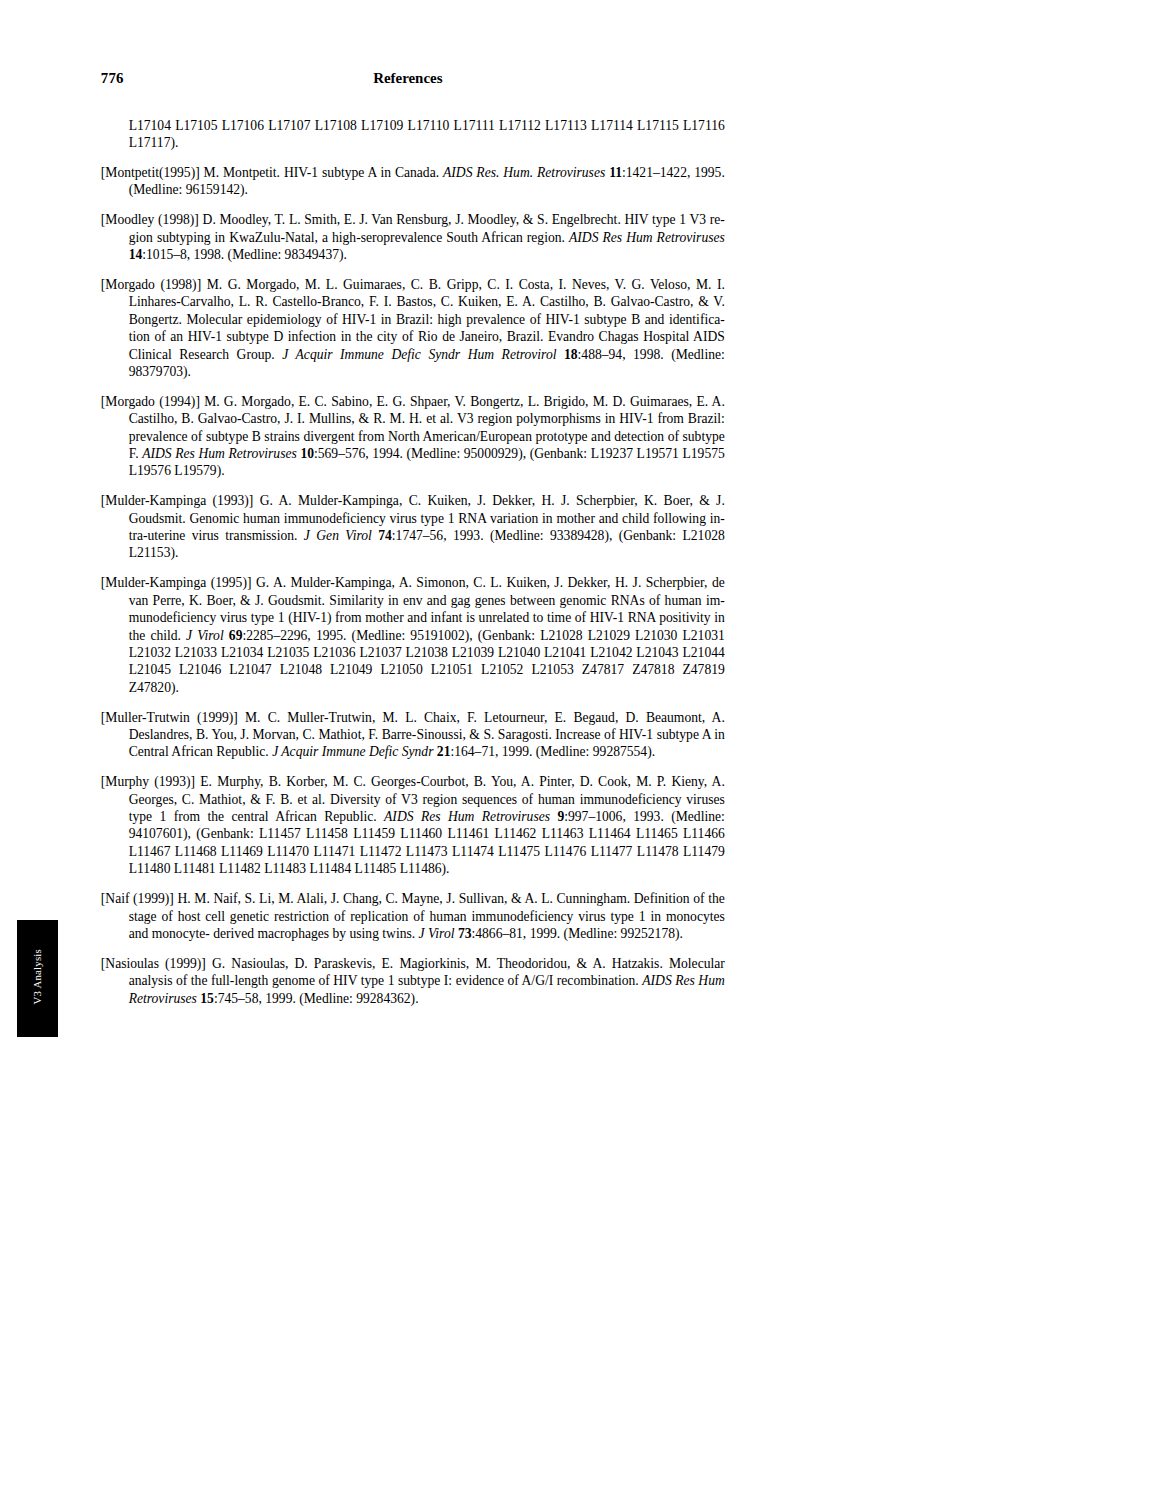776
References
L17104 L17105 L17106 L17107 L17108 L17109 L17110 L17111 L17112 L17113 L17114 L17115 L17116 L17117).
[Montpetit(1995)] M. Montpetit. HIV-1 subtype A in Canada. AIDS Res. Hum. Retroviruses 11:1421–1422, 1995. (Medline: 96159142).
[Moodley (1998)] D. Moodley, T. L. Smith, E. J. Van Rensburg, J. Moodley, & S. Engelbrecht. HIV type 1 V3 region subtyping in KwaZulu-Natal, a high-seroprevalence South African region. AIDS Res Hum Retroviruses 14:1015–8, 1998. (Medline: 98349437).
[Morgado (1998)] M. G. Morgado, M. L. Guimaraes, C. B. Gripp, C. I. Costa, I. Neves, V. G. Veloso, M. I. Linhares-Carvalho, L. R. Castello-Branco, F. I. Bastos, C. Kuiken, E. A. Castilho, B. Galvao-Castro, & V. Bongertz. Molecular epidemiology of HIV-1 in Brazil: high prevalence of HIV-1 subtype B and identification of an HIV-1 subtype D infection in the city of Rio de Janeiro, Brazil. Evandro Chagas Hospital AIDS Clinical Research Group. J Acquir Immune Defic Syndr Hum Retrovirol 18:488–94, 1998. (Medline: 98379703).
[Morgado (1994)] M. G. Morgado, E. C. Sabino, E. G. Shpaer, V. Bongertz, L. Brigido, M. D. Guimaraes, E. A. Castilho, B. Galvao-Castro, J. I. Mullins, & R. M. H. et al. V3 region polymorphisms in HIV-1 from Brazil: prevalence of subtype B strains divergent from North American/European prototype and detection of subtype F. AIDS Res Hum Retroviruses 10:569–576, 1994. (Medline: 95000929), (Genbank: L19237 L19571 L19575 L19576 L19579).
[Mulder-Kampinga (1993)] G. A. Mulder-Kampinga, C. Kuiken, J. Dekker, H. J. Scherpbier, K. Boer, & J. Goudsmit. Genomic human immunodeficiency virus type 1 RNA variation in mother and child following intra-uterine virus transmission. J Gen Virol 74:1747–56, 1993. (Medline: 93389428), (Genbank: L21028 L21153).
[Mulder-Kampinga (1995)] G. A. Mulder-Kampinga, A. Simonon, C. L. Kuiken, J. Dekker, H. J. Scherpbier, de van Perre, K. Boer, & J. Goudsmit. Similarity in env and gag genes between genomic RNAs of human immunodeficiency virus type 1 (HIV-1) from mother and infant is unrelated to time of HIV-1 RNA positivity in the child. J Virol 69:2285–2296, 1995. (Medline: 95191002), (Genbank: L21028 L21029 L21030 L21031 L21032 L21033 L21034 L21035 L21036 L21037 L21038 L21039 L21040 L21041 L21042 L21043 L21044 L21045 L21046 L21047 L21048 L21049 L21050 L21051 L21052 L21053 Z47817 Z47818 Z47819 Z47820).
[Muller-Trutwin (1999)] M. C. Muller-Trutwin, M. L. Chaix, F. Letourneur, E. Begaud, D. Beaumont, A. Deslandres, B. You, J. Morvan, C. Mathiot, F. Barre-Sinoussi, & S. Saragosti. Increase of HIV-1 subtype A in Central African Republic. J Acquir Immune Defic Syndr 21:164–71, 1999. (Medline: 99287554).
[Murphy (1993)] E. Murphy, B. Korber, M. C. Georges-Courbot, B. You, A. Pinter, D. Cook, M. P. Kieny, A. Georges, C. Mathiot, & F. B. et al. Diversity of V3 region sequences of human immunodeficiency viruses type 1 from the central African Republic. AIDS Res Hum Retroviruses 9:997–1006, 1993. (Medline: 94107601), (Genbank: L11457 L11458 L11459 L11460 L11461 L11462 L11463 L11464 L11465 L11466 L11467 L11468 L11469 L11470 L11471 L11472 L11473 L11474 L11475 L11476 L11477 L11478 L11479 L11480 L11481 L11482 L11483 L11484 L11485 L11486).
[Naif (1999)] H. M. Naif, S. Li, M. Alali, J. Chang, C. Mayne, J. Sullivan, & A. L. Cunningham. Definition of the stage of host cell genetic restriction of replication of human immunodeficiency virus type 1 in monocytes and monocyte- derived macrophages by using twins. J Virol 73:4866–81, 1999. (Medline: 99252178).
[Nasioulas (1999)] G. Nasioulas, D. Paraskevis, E. Magiorkinis, M. Theodoridou, & A. Hatzakis. Molecular analysis of the full-length genome of HIV type 1 subtype I: evidence of A/G/I recombination. AIDS Res Hum Retroviruses 15:745–58, 1999. (Medline: 99284362).
V3 Analysis